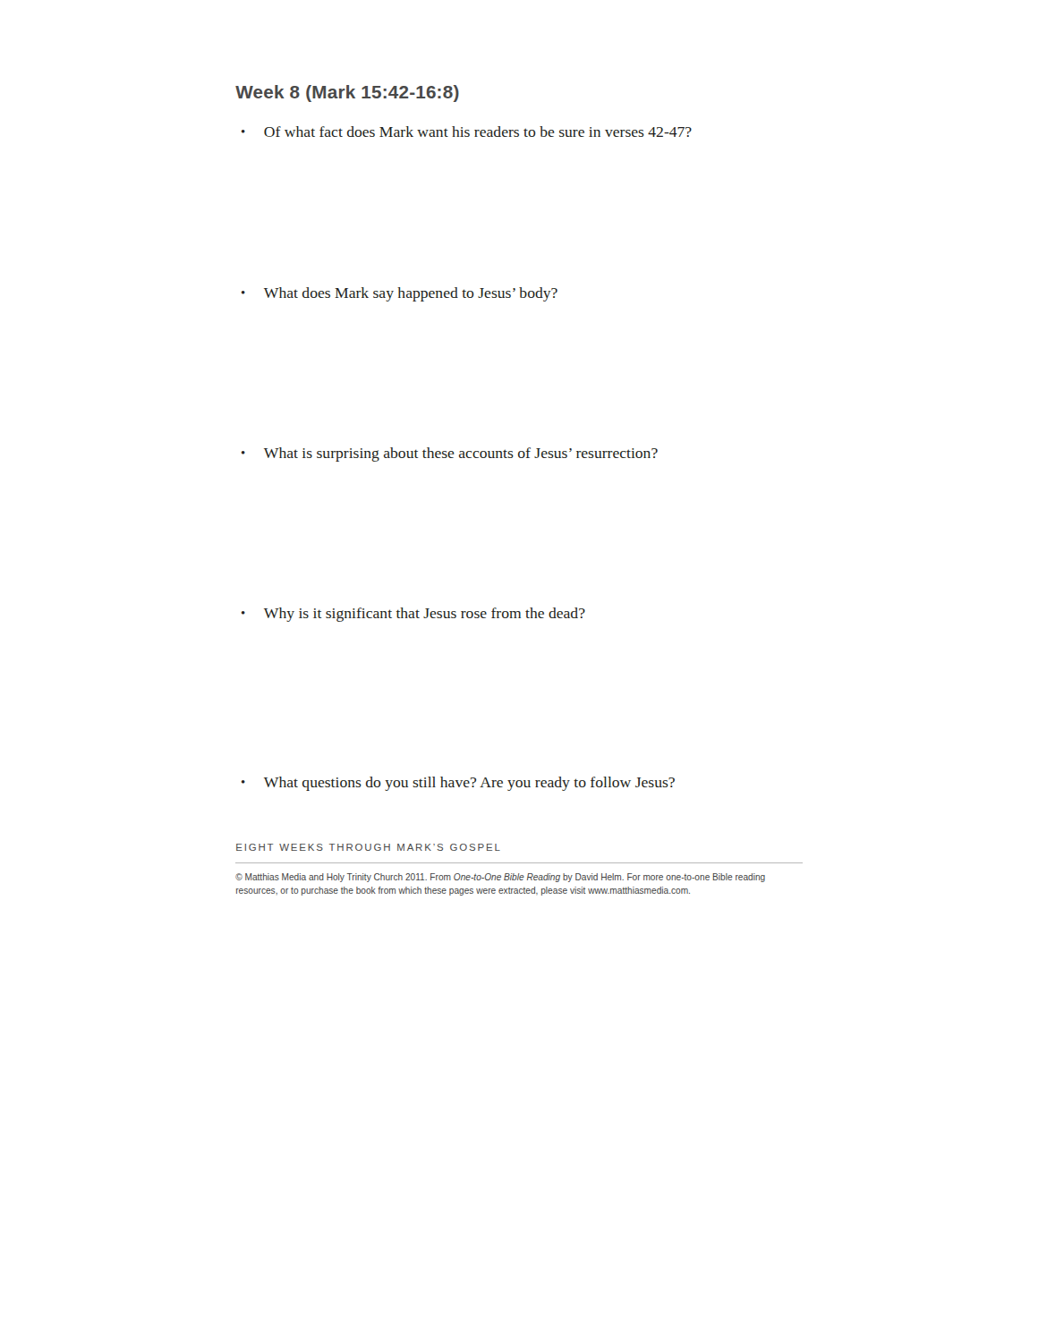Week 8 (Mark 15:42-16:8)
Of what fact does Mark want his readers to be sure in verses 42-47?
What does Mark say happened to Jesus’ body?
What is surprising about these accounts of Jesus’ resurrection?
Why is it significant that Jesus rose from the dead?
What questions do you still have? Are you ready to follow Jesus?
Eight weeks through Mark’s Gospel
© Matthias Media and Holy Trinity Church 2011. From One-to-One Bible Reading by David Helm. For more one-to-one Bible reading resources, or to purchase the book from which these pages were extracted, please visit www.matthiasmedia.com.